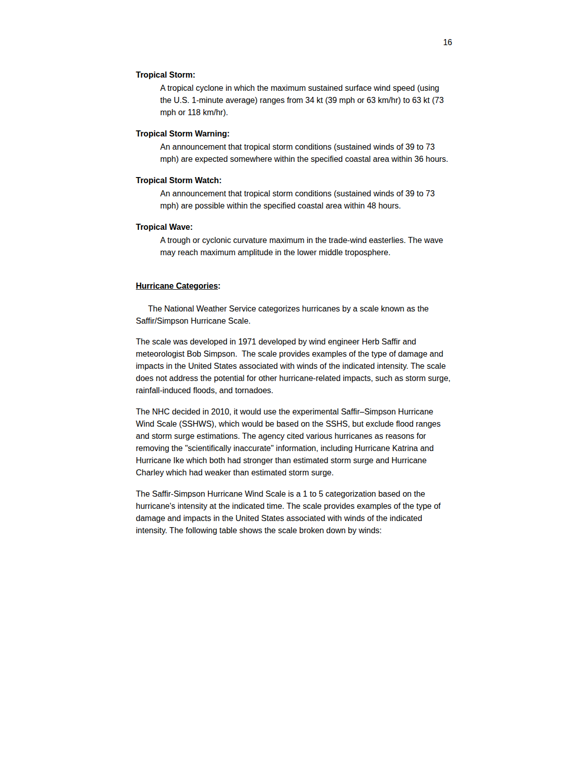16
Tropical Storm:
A tropical cyclone in which the maximum sustained surface wind speed (using the U.S. 1-minute average) ranges from 34 kt (39 mph or 63 km/hr) to 63 kt (73 mph or 118 km/hr).
Tropical Storm Warning:
An announcement that tropical storm conditions (sustained winds of 39 to 73 mph) are expected somewhere within the specified coastal area within 36 hours.
Tropical Storm Watch:
An announcement that tropical storm conditions (sustained winds of 39 to 73 mph) are possible within the specified coastal area within 48 hours.
Tropical Wave:
A trough or cyclonic curvature maximum in the trade-wind easterlies. The wave may reach maximum amplitude in the lower middle troposphere.
Hurricane Categories
:
The National Weather Service categorizes hurricanes by a scale known as the Saffir/Simpson Hurricane Scale.
The scale was developed in 1971 developed by wind engineer Herb Saffir and meteorologist Bob Simpson. The scale provides examples of the type of damage and impacts in the United States associated with winds of the indicated intensity. The scale does not address the potential for other hurricane-related impacts, such as storm surge, rainfall-induced floods, and tornadoes.
The NHC decided in 2010, it would use the experimental Saffir–Simpson Hurricane Wind Scale (SSHWS), which would be based on the SSHS, but exclude flood ranges and storm surge estimations. The agency cited various hurricanes as reasons for removing the "scientifically inaccurate" information, including Hurricane Katrina and Hurricane Ike which both had stronger than estimated storm surge and Hurricane Charley which had weaker than estimated storm surge.
The Saffir-Simpson Hurricane Wind Scale is a 1 to 5 categorization based on the hurricane's intensity at the indicated time. The scale provides examples of the type of damage and impacts in the United States associated with winds of the indicated intensity. The following table shows the scale broken down by winds: